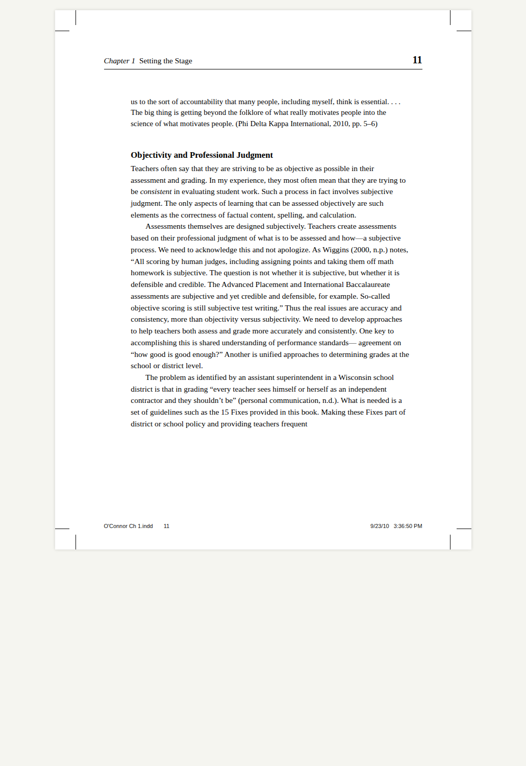Chapter 1 Setting the Stage
11
us to the sort of accountability that many people, including myself, think is essential. . . . The big thing is getting beyond the folklore of what really motivates people into the science of what motivates people. (Phi Delta Kappa International, 2010, pp. 5–6)
Objectivity and Professional Judgment
Teachers often say that they are striving to be as objective as possible in their assessment and grading. In my experience, they most often mean that they are trying to be consistent in evaluating student work. Such a process in fact involves subjective judgment. The only aspects of learning that can be assessed objectively are such elements as the correctness of factual content, spelling, and calculation.
Assessments themselves are designed subjectively. Teachers create assessments based on their professional judgment of what is to be assessed and how—a subjective process. We need to acknowledge this and not apologize. As Wiggins (2000, n.p.) notes, “All scoring by human judges, including assigning points and taking them off math homework is subjective. The question is not whether it is subjective, but whether it is defensible and credible. The Advanced Placement and International Baccalaureate assessments are subjective and yet credible and defensible, for example. So-called objective scoring is still subjective test writing.” Thus the real issues are accuracy and consistency, more than objectivity versus subjectivity. We need to develop approaches to help teachers both assess and grade more accurately and consistently. One key to accomplishing this is shared understanding of performance standards— agreement on “how good is good enough?” Another is unified approaches to determining grades at the school or district level.
The problem as identified by an assistant superintendent in a Wisconsin school district is that in grading “every teacher sees himself or herself as an independent contractor and they shouldn’t be” (personal communication, n.d.). What is needed is a set of guidelines such as the 15 Fixes provided in this book. Making these Fixes part of district or school policy and providing teachers frequent
O'Connor Ch 1.indd 11
9/23/10 3:36:50 PM